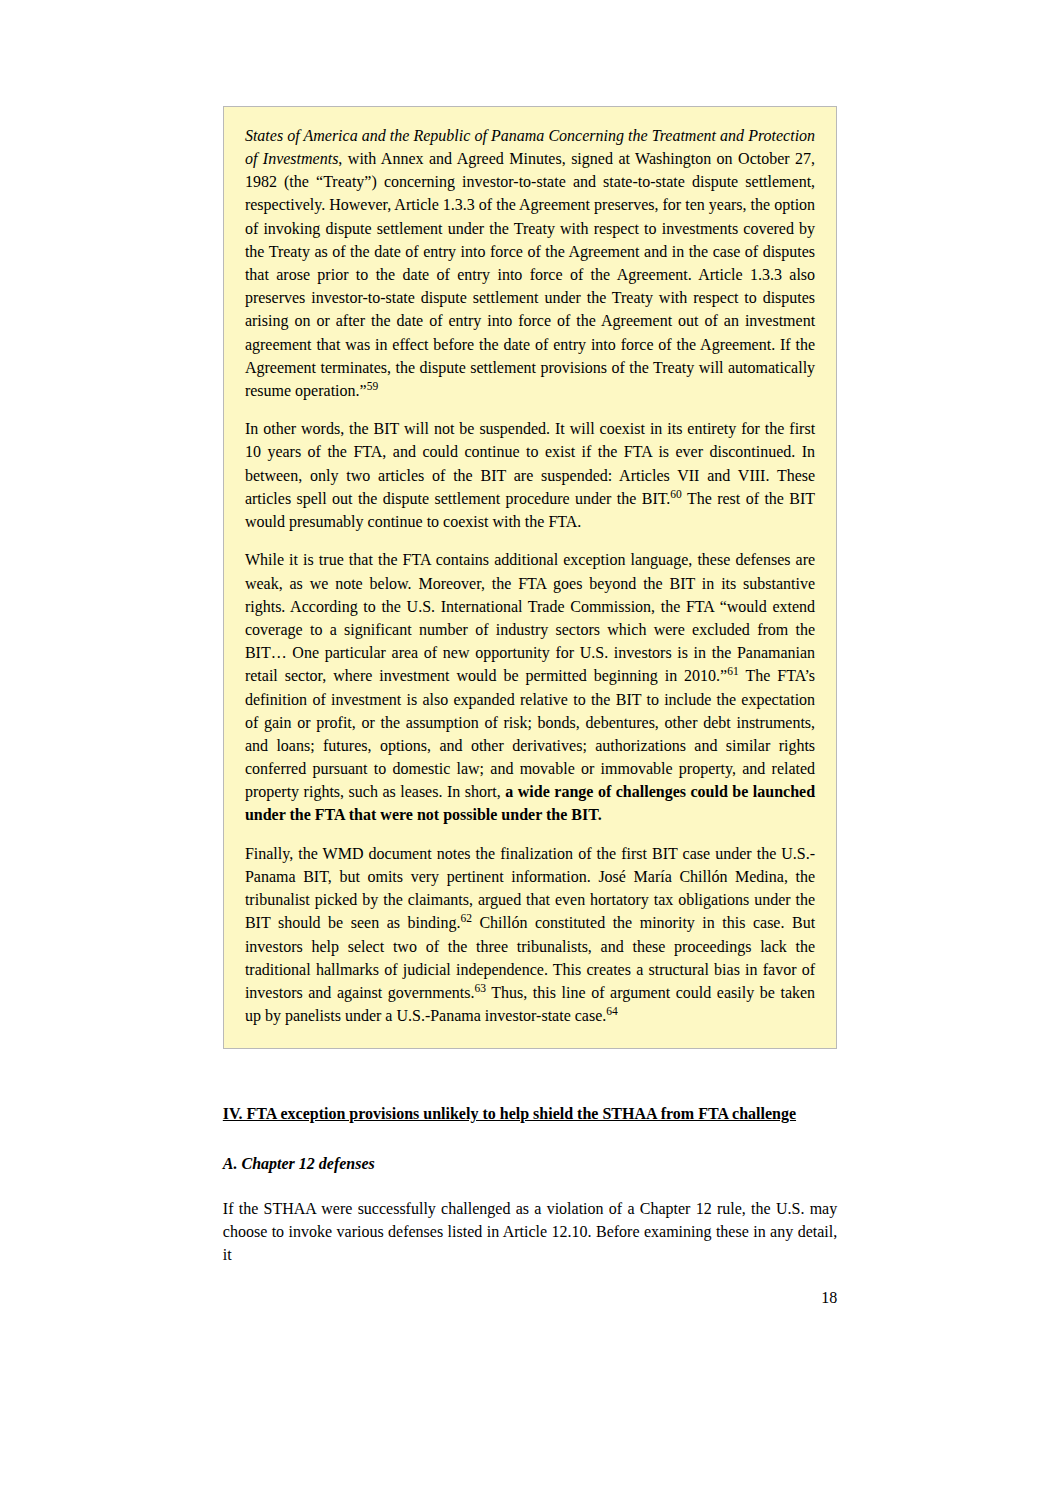States of America and the Republic of Panama Concerning the Treatment and Protection of Investments, with Annex and Agreed Minutes, signed at Washington on October 27, 1982 (the “Treaty”) concerning investor-to-state and state-to-state dispute settlement, respectively. However, Article 1.3.3 of the Agreement preserves, for ten years, the option of invoking dispute settlement under the Treaty with respect to investments covered by the Treaty as of the date of entry into force of the Agreement and in the case of disputes that arose prior to the date of entry into force of the Agreement. Article 1.3.3 also preserves investor-to-state dispute settlement under the Treaty with respect to disputes arising on or after the date of entry into force of the Agreement out of an investment agreement that was in effect before the date of entry into force of the Agreement. If the Agreement terminates, the dispute settlement provisions of the Treaty will automatically resume operation.”59
In other words, the BIT will not be suspended. It will coexist in its entirety for the first 10 years of the FTA, and could continue to exist if the FTA is ever discontinued. In between, only two articles of the BIT are suspended: Articles VII and VIII. These articles spell out the dispute settlement procedure under the BIT.60 The rest of the BIT would presumably continue to coexist with the FTA.
While it is true that the FTA contains additional exception language, these defenses are weak, as we note below. Moreover, the FTA goes beyond the BIT in its substantive rights. According to the U.S. International Trade Commission, the FTA “would extend coverage to a significant number of industry sectors which were excluded from the BIT… One particular area of new opportunity for U.S. investors is in the Panamanian retail sector, where investment would be permitted beginning in 2010.”61 The FTA’s definition of investment is also expanded relative to the BIT to include the expectation of gain or profit, or the assumption of risk; bonds, debentures, other debt instruments, and loans; futures, options, and other derivatives; authorizations and similar rights conferred pursuant to domestic law; and movable or immovable property, and related property rights, such as leases. In short, a wide range of challenges could be launched under the FTA that were not possible under the BIT.
Finally, the WMD document notes the finalization of the first BIT case under the U.S.-Panama BIT, but omits very pertinent information. José María Chillón Medina, the tribunalist picked by the claimants, argued that even hortatory tax obligations under the BIT should be seen as binding.62 Chillón constituted the minority in this case. But investors help select two of the three tribunalists, and these proceedings lack the traditional hallmarks of judicial independence. This creates a structural bias in favor of investors and against governments.63 Thus, this line of argument could easily be taken up by panelists under a U.S.-Panama investor-state case.64
IV. FTA exception provisions unlikely to help shield the STHAA from FTA challenge
A. Chapter 12 defenses
If the STHAA were successfully challenged as a violation of a Chapter 12 rule, the U.S. may choose to invoke various defenses listed in Article 12.10. Before examining these in any detail, it
18